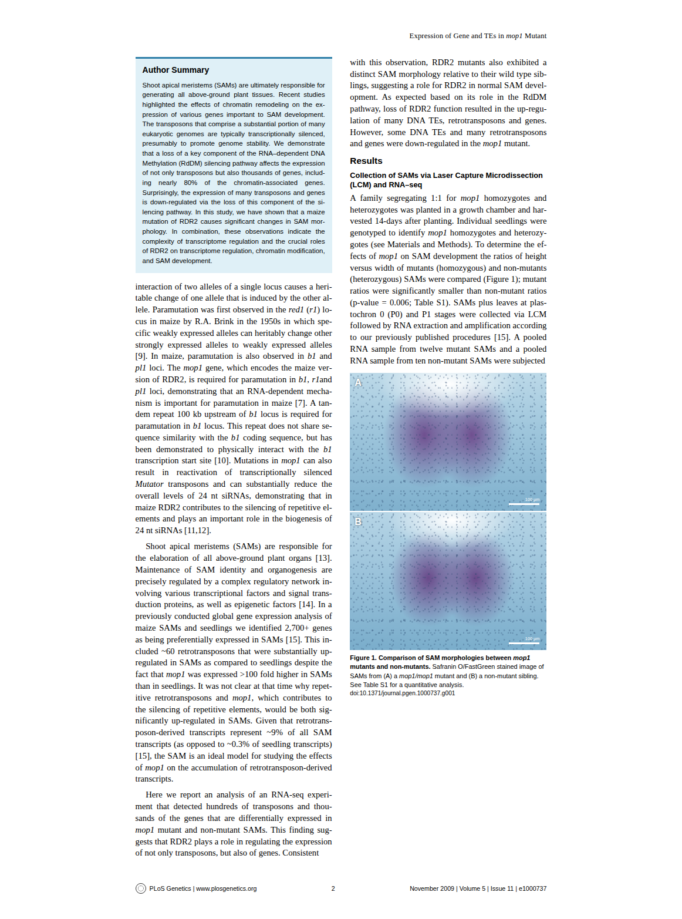Expression of Gene and TEs in mop1 Mutant
Author Summary
Shoot apical meristems (SAMs) are ultimately responsible for generating all above-ground plant tissues. Recent studies highlighted the effects of chromatin remodeling on the expression of various genes important to SAM development. The transposons that comprise a substantial portion of many eukaryotic genomes are typically transcriptionally silenced, presumably to promote genome stability. We demonstrate that a loss of a key component of the RNA–dependent DNA Methylation (RdDM) silencing pathway affects the expression of not only transposons but also thousands of genes, including nearly 80% of the chromatin-associated genes. Surprisingly, the expression of many transposons and genes is down-regulated via the loss of this component of the silencing pathway. In this study, we have shown that a maize mutation of RDR2 causes significant changes in SAM morphology. In combination, these observations indicate the complexity of transcriptome regulation and the crucial roles of RDR2 on transcriptome regulation, chromatin modification, and SAM development.
interaction of two alleles of a single locus causes a heritable change of one allele that is induced by the other allele. Paramutation was first observed in the red1 (r1) locus in maize by R.A. Brink in the 1950s in which specific weakly expressed alleles can heritably change other strongly expressed alleles to weakly expressed alleles [9]. In maize, paramutation is also observed in b1 and pl1 loci. The mop1 gene, which encodes the maize version of RDR2, is required for paramutation in b1, r1and pl1 loci, demonstrating that an RNA-dependent mechanism is important for paramutation in maize [7]. A tandem repeat 100 kb upstream of b1 locus is required for paramutation in b1 locus. This repeat does not share sequence similarity with the b1 coding sequence, but has been demonstrated to physically interact with the b1 transcription start site [10]. Mutations in mop1 can also result in reactivation of transcriptionally silenced Mutator transposons and can substantially reduce the overall levels of 24 nt siRNAs, demonstrating that in maize RDR2 contributes to the silencing of repetitive elements and plays an important role in the biogenesis of 24 nt siRNAs [11,12].
Shoot apical meristems (SAMs) are responsible for the elaboration of all above-ground plant organs [13]. Maintenance of SAM identity and organogenesis are precisely regulated by a complex regulatory network involving various transcriptional factors and signal transduction proteins, as well as epigenetic factors [14]. In a previously conducted global gene expression analysis of maize SAMs and seedlings we identified 2,700+ genes as being preferentially expressed in SAMs [15]. This included ~60 retrotransposons that were substantially up-regulated in SAMs as compared to seedlings despite the fact that mop1 was expressed >100 fold higher in SAMs than in seedlings. It was not clear at that time why repetitive retrotransposons and mop1, which contributes to the silencing of repetitive elements, would be both significantly up-regulated in SAMs. Given that retrotransposon-derived transcripts represent ~9% of all SAM transcripts (as opposed to ~0.3% of seedling transcripts)[15], the SAM is an ideal model for studying the effects of mop1 on the accumulation of retrotransposon-derived transcripts.
Here we report an analysis of an RNA-seq experiment that detected hundreds of transposons and thousands of the genes that are differentially expressed in mop1 mutant and non-mutant SAMs. This finding suggests that RDR2 plays a role in regulating the expression of not only transposons, but also of genes. Consistent
with this observation, RDR2 mutants also exhibited a distinct SAM morphology relative to their wild type siblings, suggesting a role for RDR2 in normal SAM development. As expected based on its role in the RdDM pathway, loss of RDR2 function resulted in the up-regulation of many DNA TEs, retrotransposons and genes. However, some DNA TEs and many retrotransposons and genes were down-regulated in the mop1 mutant.
Results
Collection of SAMs via Laser Capture Microdissection (LCM) and RNA–seq
A family segregating 1:1 for mop1 homozygotes and heterozygotes was planted in a growth chamber and harvested 14-days after planting. Individual seedlings were genotyped to identify mop1 homozygotes and heterozygotes (see Materials and Methods). To determine the effects of mop1 on SAM development the ratios of height versus width of mutants (homozygous) and non-mutants (heterozygous) SAMs were compared (Figure 1); mutant ratios were significantly smaller than non-mutant ratios (p-value = 0.006; Table S1). SAMs plus leaves at plastochron 0 (P0) and P1 stages were collected via LCM followed by RNA extraction and amplification according to our previously published procedures [15]. A pooled RNA sample from twelve mutant SAMs and a pooled RNA sample from ten non-mutant SAMs were subjected
A
100 µm
B
100 µm
Figure 1. Comparison of SAM morphologies between mop1 mutants and non-mutants. Safranin O/FastGreen stained image of SAMs from (A) a mop1/mop1 mutant and (B) a non-mutant sibling. See Table S1 for a quantitative analysis.
doi:10.1371/journal.pgen.1000737.g001
PLoS Genetics | www.plosgenetics.org
2
November 2009 | Volume 5 | Issue 11 | e1000737